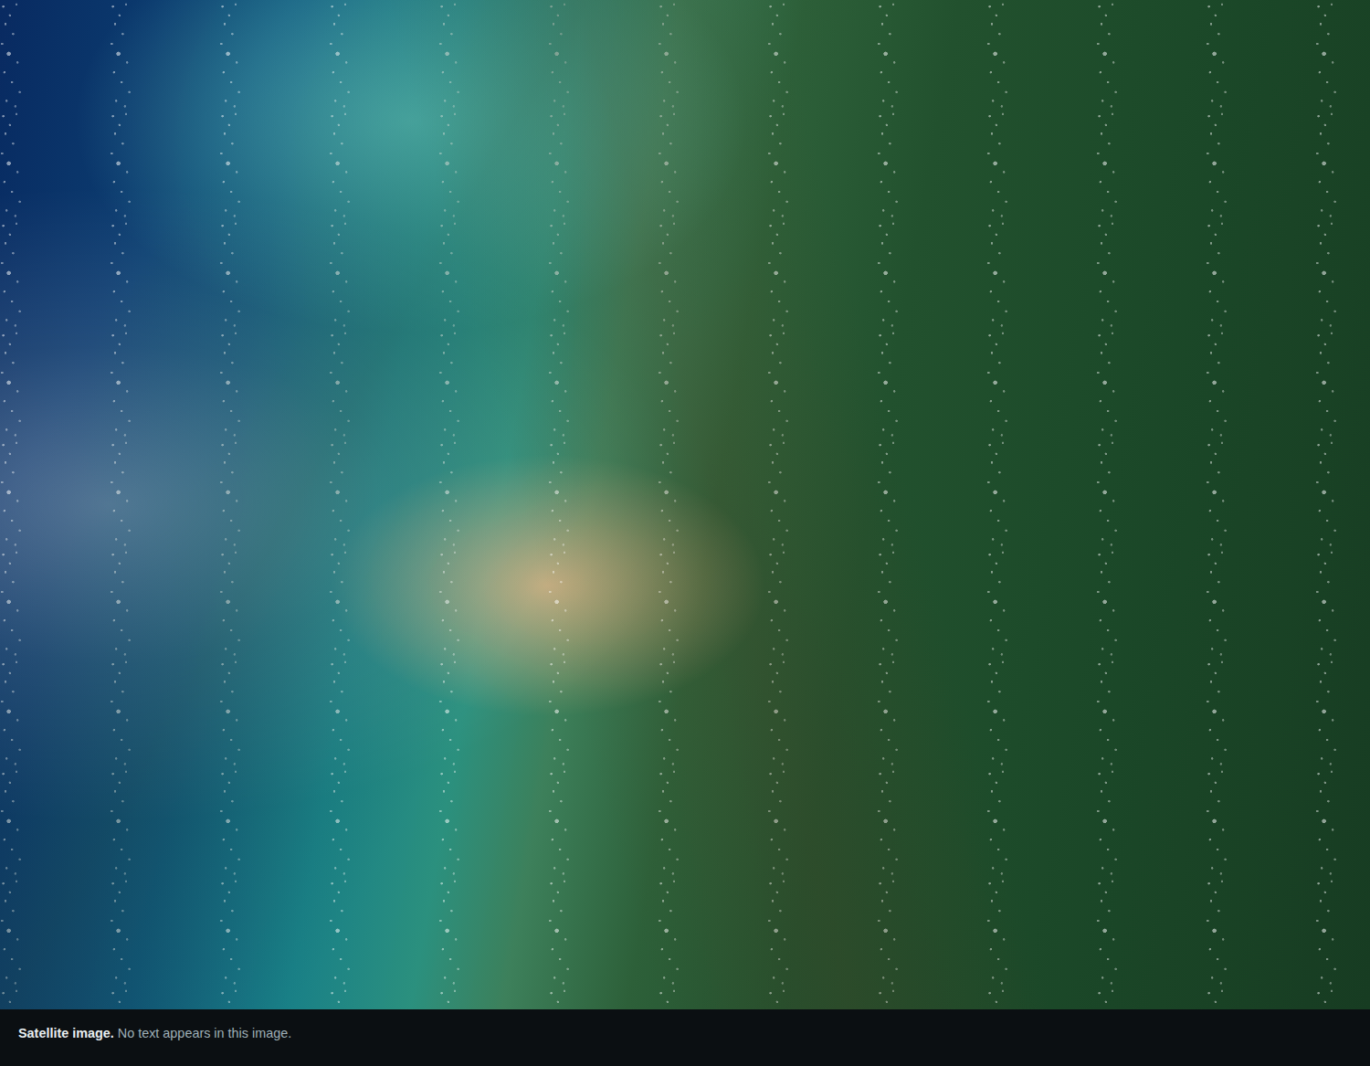Image description: Satellite image. No text appears in this image.